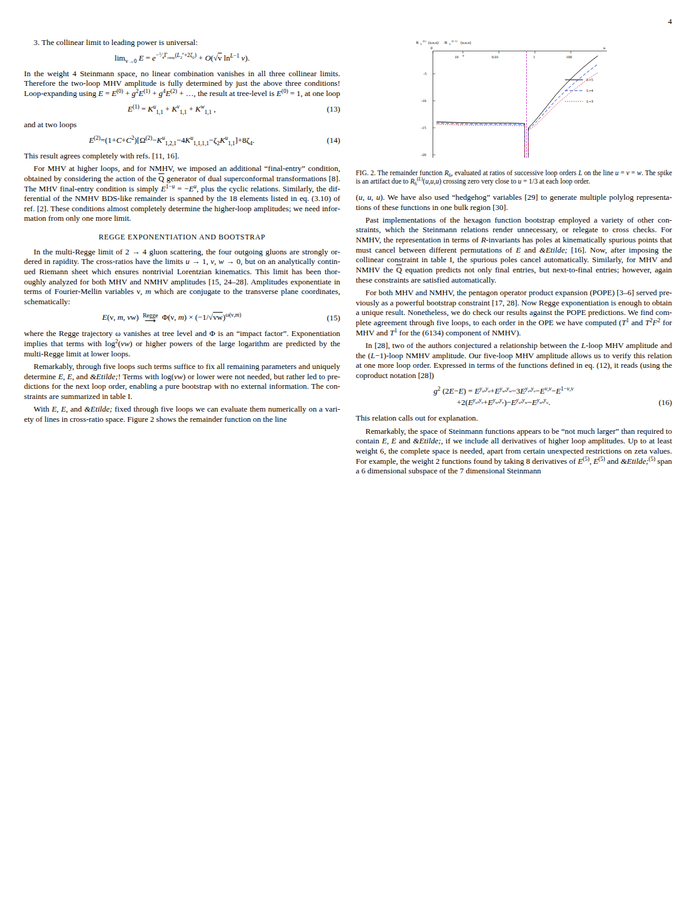4
The collinear limit to leading power is universal:
limv→0 E = e−1⁄4Γcusp(L2v+2ζ2) + O(√v lnL−1 v).
In the weight 4 Steinmann space, no linear combination vanishes in all three collinear limits. Therefore the two-loop MHV amplitude is fully determined by just the above three conditions! Loop-expanding using E = E(0) + g2E(1) + g4E(2) + …, the result at tree-level is E(0) = 1, at one loop
E(1) = Ku1,1 + Kv1,1 + Kw1,1 ,
(13)
and at two loops
E(2)=(1+C+C2)[Ω(2)−Ku1,2,1−4Ku1,1,1,1−ζ2Ku1,1]+8ζ4.
(14)
This result agrees completely with refs. [11, 16].
For MHV at higher loops, and for NMHV, we imposed an additional “final-entry” condition, obtained by considering the action of the Q generator of dual superconformal transformations [8]. The MHV final-entry condition is simply E1−u = −Eu, plus the cyclic relations. Similarly, the differential of the NMHV BDS-like remainder is spanned by the 18 elements listed in eq. (3.10) of ref. [2]. These conditions almost completely determine the higher-loop amplitudes; we need information from only one more limit.
Regge exponentiation and bootstrap
In the multi-Regge limit of 2 → 4 gluon scattering, the four outgoing gluons are strongly ordered in rapidity. The cross-ratios have the limits u → 1, v, w → 0, but on an analytically continued Riemann sheet which ensures nontrivial Lorentzian kinematics. This limit has been thoroughly analyzed for both MHV and NMHV amplitudes [15, 24–28]. Amplitudes exponentiate in terms of Fourier-Mellin variables ν, m which are conjugate to the transverse plane coordinates, schematically:
E(ν, m, vw) Regge⟶ Φ(ν, m) × (−1/√vw)ω(ν,m)
(15)
where the Regge trajectory ω vanishes at tree level and Φ is an “impact factor”. Exponentiation implies that terms with log2(vw) or higher powers of the large logarithm are predicted by the multi-Regge limit at lower loops.
Remarkably, through five loops such terms suffice to fix all remaining parameters and uniquely determine E, E, and &Etilde;! Terms with log(vw) or lower were not needed, but rather led to predictions for the next loop order, enabling a pure bootstrap with no external information. The constraints are summarized in table I.
With E, E, and &Etilde; fixed through five loops we can evaluate them numerically on a variety of lines in cross-ratio space. Figure 2 shows the remainder function on the line
R 6 (L) (u,u,u) /R 6 (L-1) (u,u,u) 0 10 -4 0.01 1 100 u -5 -10 -15 -20 L=5 L=4 L=3
FIG. 2. The remainder function R6, evaluated at ratios of successive loop orders L on the line u = v = w. The spike is an artifact due to R6(L)(u,u,u) crossing zero very close to u = 1/3 at each loop order.
(u, u, u). We have also used “hedgehog” variables [29] to generate multiple polylog representations of these functions in one bulk region [30].
Past implementations of the hexagon function bootstrap employed a variety of other constraints, which the Steinmann relations render unnecessary, or relegate to cross checks. For NMHV, the representation in terms of R-invariants has poles at kinematically spurious points that must cancel between different permutations of E and &Etilde; [16]. Now, after imposing the collinear constraint in table I, the spurious poles cancel automatically. Similarly, for MHV and NMHV the Q equation predicts not only final entries, but next-to-final entries; however, again these constraints are satisfied automatically.
For both MHV and NMHV, the pentagon operator product expansion (POPE) [3–6] served previously as a powerful bootstrap constraint [17, 28]. Now Regge exponentiation is enough to obtain a unique result. Nonetheless, we do check our results against the POPE predictions. We find complete agreement through five loops, to each order in the OPE we have computed (T1 and T2F2 for MHV and T1 for the (6134) component of NMHV).
In [28], two of the authors conjectured a relationship between the L-loop MHV amplitude and the (L−1)-loop NMHV amplitude. Our five-loop MHV amplitude allows us to verify this relation at one more loop order. Expressed in terms of the functions defined in eq. (12), it reads (using the coproduct notation [28])
g2 (2E−E) = Eyu,yu+Eyw,yw−3Eyv,yv−Ev,v−E1−v,v
+2(Eyu,yv+Eyw,yv)−Eyu,yw−Eyw,yu.
(16)
This relation calls out for explanation.
Remarkably, the space of Steinmann functions appears to be “not much larger” than required to contain E, E and &Etilde;, if we include all derivatives of higher loop amplitudes. Up to at least weight 6, the complete space is needed, apart from certain unexpected restrictions on zeta values. For example, the weight 2 functions found by taking 8 derivatives of E(5), E(5) and &Etilde;(5) span a 6 dimensional subspace of the 7 dimensional Steinmann